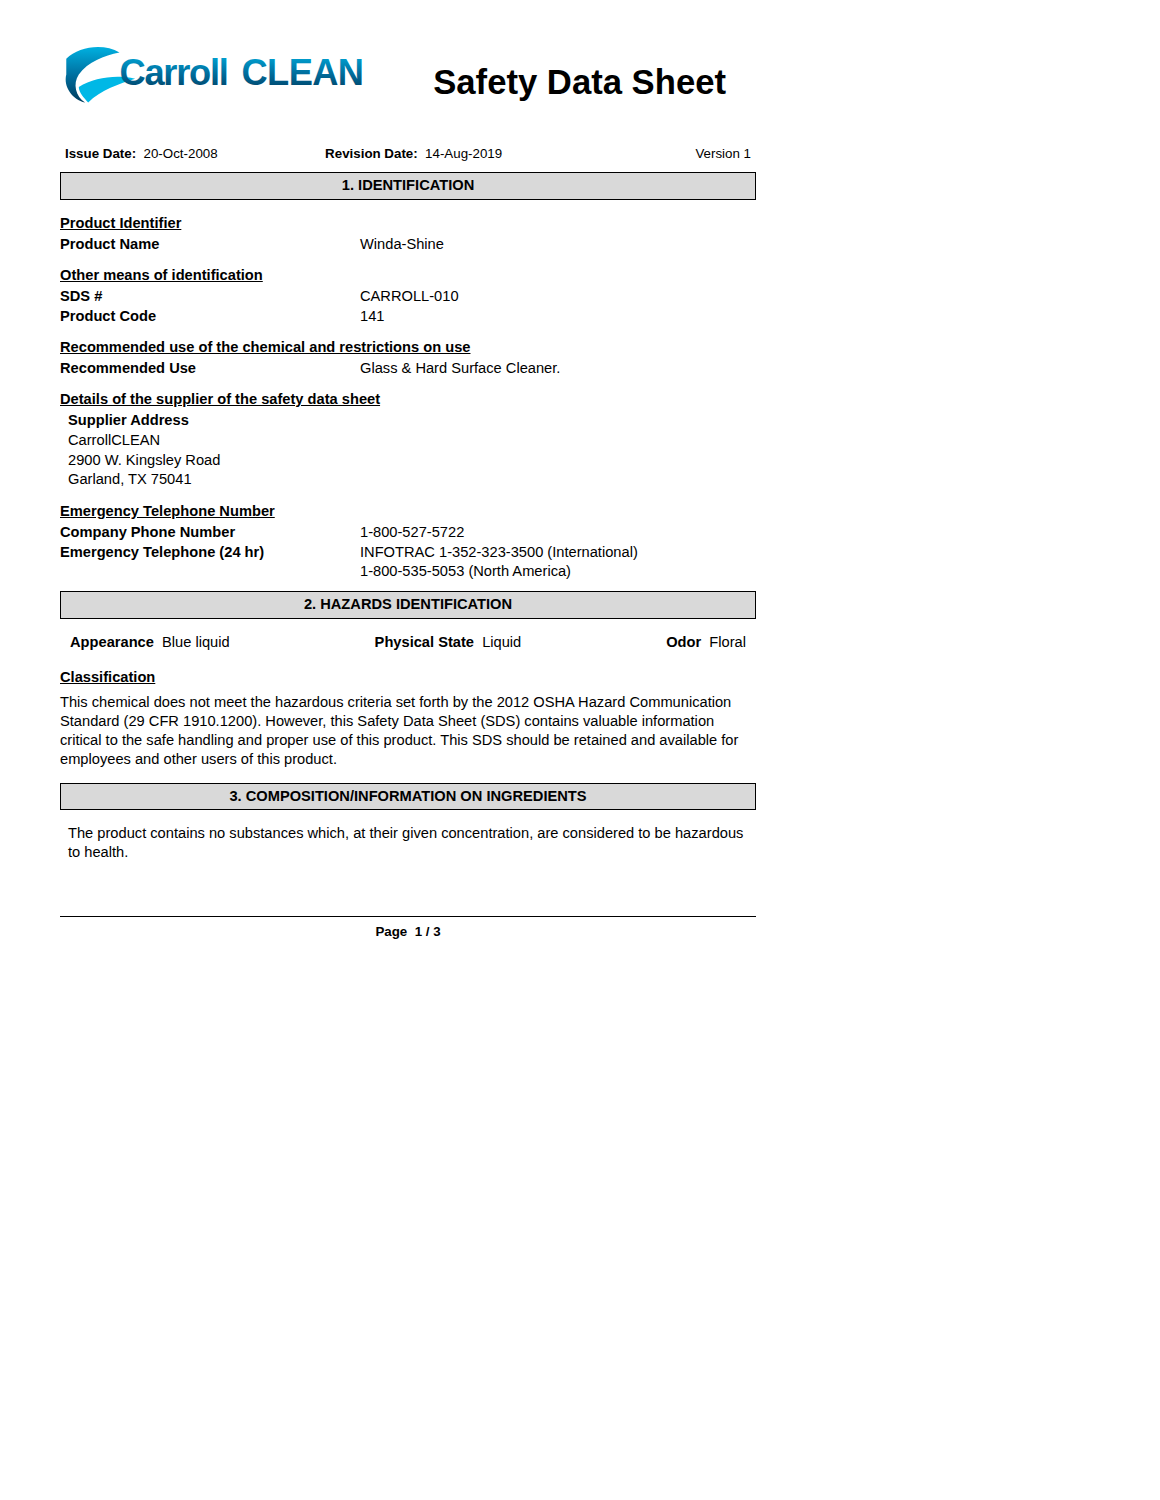Safety Data Sheet
Issue Date: 20-Oct-2008
Revision Date: 14-Aug-2019
Version 1
1. IDENTIFICATION
Product Identifier
Product Name
Winda-Shine
Other means of identification
SDS #
CARROLL-010
Product Code
141
Recommended use of the chemical and restrictions on use
Recommended Use
Glass & Hard Surface Cleaner.
Details of the supplier of the safety data sheet
Supplier Address
CarrollCLEAN
2900 W. Kingsley Road
Garland, TX 75041
Emergency Telephone Number
Company Phone Number
1-800-527-5722
Emergency Telephone (24 hr)
INFOTRAC 1-352-323-3500 (International)
1-800-535-5053 (North America)
2. HAZARDS IDENTIFICATION
Appearance Blue liquid
Physical State Liquid
Odor Floral
Classification
This chemical does not meet the hazardous criteria set forth by the 2012 OSHA Hazard Communication Standard (29 CFR 1910.1200). However, this Safety Data Sheet (SDS) contains valuable information critical to the safe handling and proper use of this product. This SDS should be retained and available for employees and other users of this product.
3. COMPOSITION/INFORMATION ON INGREDIENTS
The product contains no substances which, at their given concentration, are considered to be hazardous to health.
Page 1 / 3